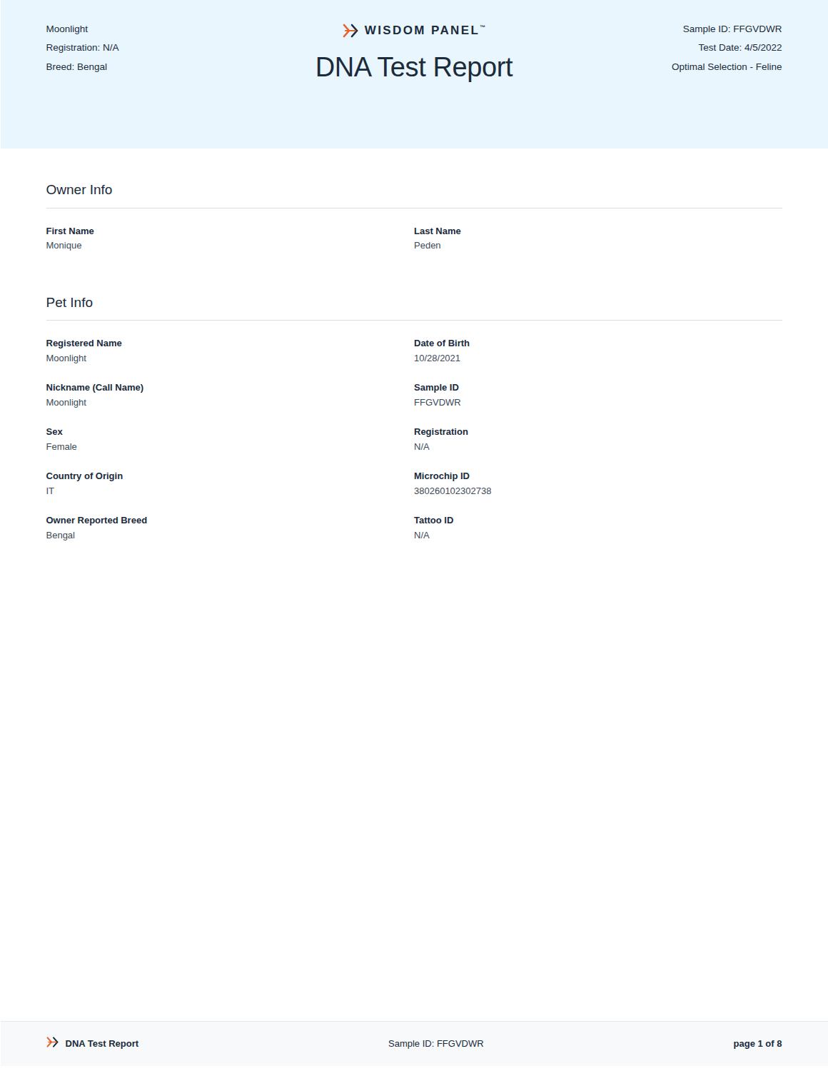Moonlight
Registration: N/A
Breed: Bengal
WISDOM PANEL™
DNA Test Report
Sample ID: FFGVDWR
Test Date: 4/5/2022
Optimal Selection - Feline
Owner Info
First Name
Monique
Last Name
Peden
Pet Info
Registered Name
Moonlight
Date of Birth
10/28/2021
Nickname (Call Name)
Moonlight
Sample ID
FFGVDWR
Sex
Female
Registration
N/A
Country of Origin
IT
Microchip ID
380260102302738
Owner Reported Breed
Bengal
Tattoo ID
N/A
DNA Test Report
Sample ID: FFGVDWR
page 1 of 8